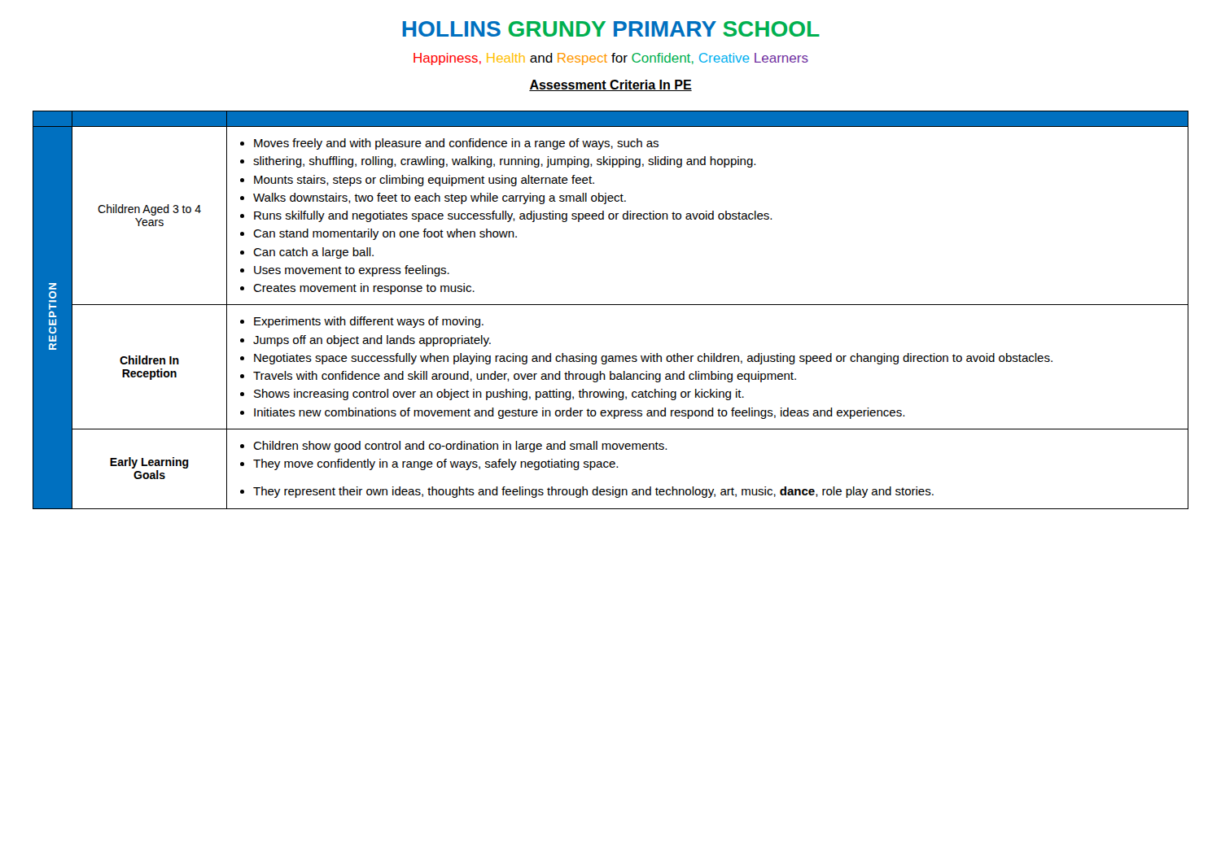HOLLINS GRUNDY PRIMARY SCHOOL
Happiness, Health and Respect for Confident, Creative Learners
Assessment Criteria In PE
| RECEPTION | Children Aged 3 to 4 Years | Moves freely and with pleasure and confidence in a range of ways, such as slithering, shuffling, rolling, crawling, walking, running, jumping, skipping, sliding and hopping. Mounts stairs, steps or climbing equipment using alternate feet. Walks downstairs, two feet to each step while carrying a small object. Runs skilfully and negotiates space successfully, adjusting speed or direction to avoid obstacles. Can stand momentarily on one foot when shown. Can catch a large ball. Uses movement to express feelings. Creates movement in response to music. |
| Children In Reception | Experiments with different ways of moving. Jumps off an object and lands appropriately. Negotiates space successfully when playing racing and chasing games with other children, adjusting speed or changing direction to avoid obstacles. Travels with confidence and skill around, under, over and through balancing and climbing equipment. Shows increasing control over an object in pushing, patting, throwing, catching or kicking it. Initiates new combinations of movement and gesture in order to express and respond to feelings, ideas and experiences. |
| Early Learning Goals | Children show good control and co-ordination in large and small movements. They move confidently in a range of ways, safely negotiating space. They represent their own ideas, thoughts and feelings through design and technology, art, music, dance , role play and stories. |